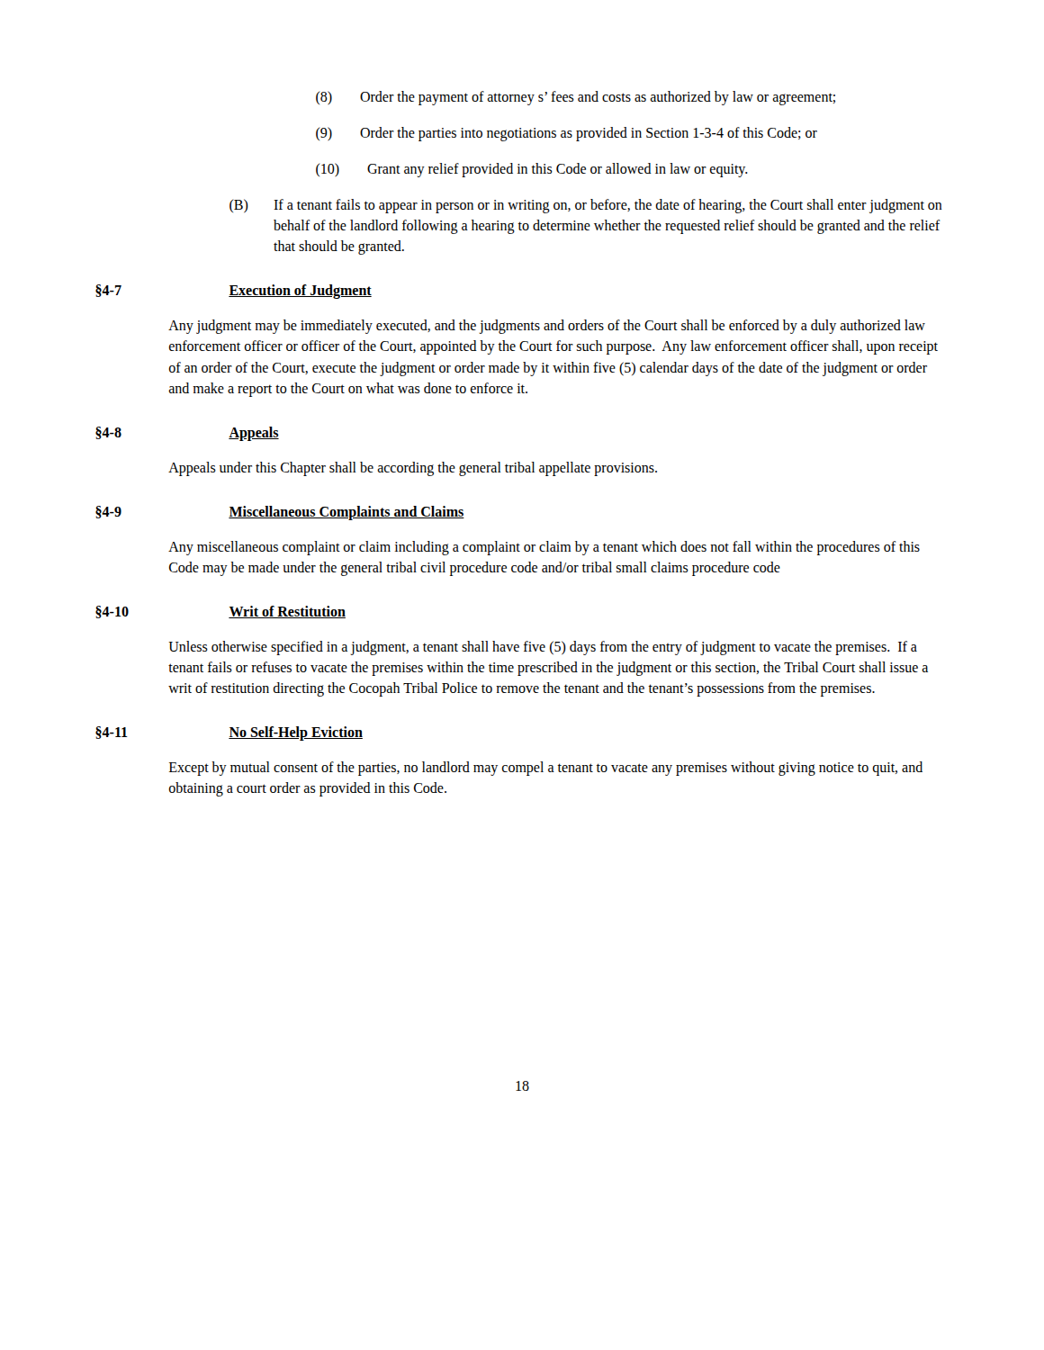(8) Order the payment of attorney s’ fees and costs as authorized by law or agreement;
(9) Order the parties into negotiations as provided in Section 1-3-4 of this Code; or
(10) Grant any relief provided in this Code or allowed in law or equity.
(B) If a tenant fails to appear in person or in writing on, or before, the date of hearing, the Court shall enter judgment on behalf of the landlord following a hearing to determine whether the requested relief should be granted and the relief that should be granted.
§4-7 Execution of Judgment
Any judgment may be immediately executed, and the judgments and orders of the Court shall be enforced by a duly authorized law enforcement officer or officer of the Court, appointed by the Court for such purpose. Any law enforcement officer shall, upon receipt of an order of the Court, execute the judgment or order made by it within five (5) calendar days of the date of the judgment or order and make a report to the Court on what was done to enforce it.
§4-8 Appeals
Appeals under this Chapter shall be according the general tribal appellate provisions.
§4-9 Miscellaneous Complaints and Claims
Any miscellaneous complaint or claim including a complaint or claim by a tenant which does not fall within the procedures of this Code may be made under the general tribal civil procedure code and/or tribal small claims procedure code
§4-10 Writ of Restitution
Unless otherwise specified in a judgment, a tenant shall have five (5) days from the entry of judgment to vacate the premises. If a tenant fails or refuses to vacate the premises within the time prescribed in the judgment or this section, the Tribal Court shall issue a writ of restitution directing the Cocopah Tribal Police to remove the tenant and the tenant’s possessions from the premises.
§4-11 No Self-Help Eviction
Except by mutual consent of the parties, no landlord may compel a tenant to vacate any premises without giving notice to quit, and obtaining a court order as provided in this Code.
18